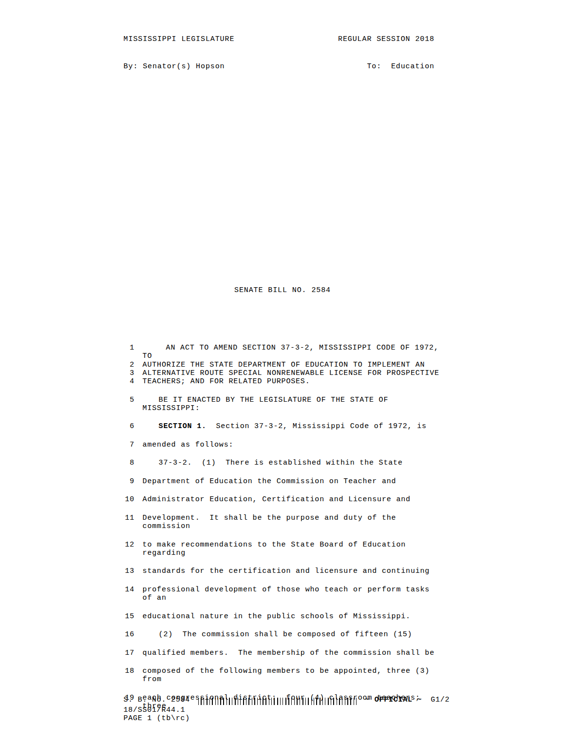MISSISSIPPI LEGISLATURE
REGULAR SESSION 2018
By: Senator(s) Hopson
To: Education
SENATE BILL NO. 2584
1 AN ACT TO AMEND SECTION 37-3-2, MISSISSIPPI CODE OF 1972, TO
2 AUTHORIZE THE STATE DEPARTMENT OF EDUCATION TO IMPLEMENT AN
3 ALTERNATIVE ROUTE SPECIAL NONRENEWABLE LICENSE FOR PROSPECTIVE
4 TEACHERS; AND FOR RELATED PURPOSES.
5 BE IT ENACTED BY THE LEGISLATURE OF THE STATE OF MISSISSIPPI:
6 SECTION 1. Section 37-3-2, Mississippi Code of 1972, is
7 amended as follows:
8 37-3-2. (1) There is established within the State
9 Department of Education the Commission on Teacher and
10 Administrator Education, Certification and Licensure and
11 Development. It shall be the purpose and duty of the commission
12 to make recommendations to the State Board of Education regarding
13 standards for the certification and licensure and continuing
14 professional development of those who teach or perform tasks of an
15 educational nature in the public schools of Mississippi.
16 (2) The commission shall be composed of fifteen (15)
17 qualified members. The membership of the commission shall be
18 composed of the following members to be appointed, three (3) from
19 each congressional district: four (4) classroom teachers; three
S. B. No. 2584 ~ OFFICIAL ~ G1/2
18/SS01/R44.1
PAGE 1 (tb\rc)